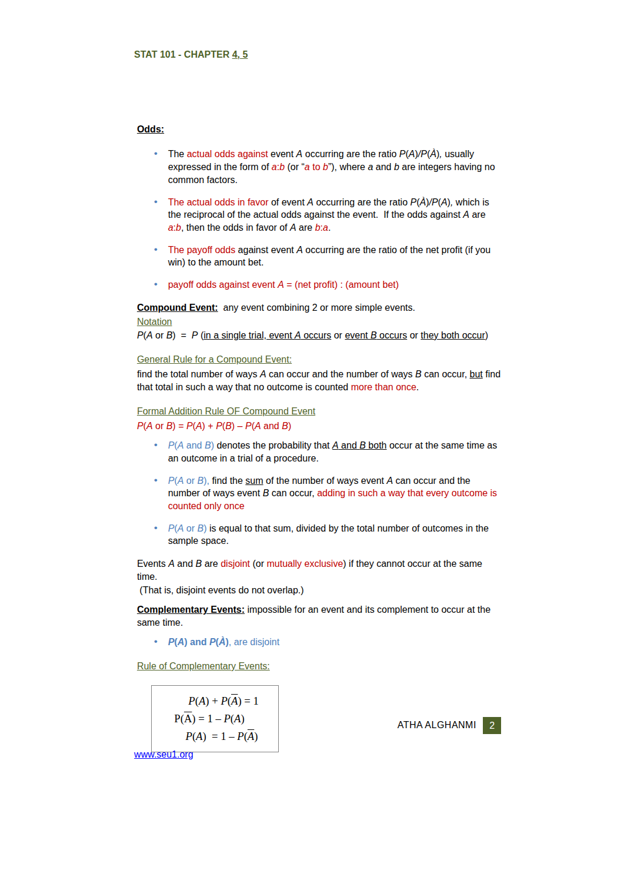STAT 101 - CHAPTER 4, 5
Odds:
The actual odds against event A occurring are the ratio P(A)/P(À), usually expressed in the form of a:b (or “a to b”), where a and b are integers having no common factors.
The actual odds in favor of event A occurring are the ratio P(À)/P(A), which is the reciprocal of the actual odds against the event. If the odds against A are a:b, then the odds in favor of A are b:a.
The payoff odds against event A occurring are the ratio of the net profit (if you win) to the amount bet.
payoff odds against event A = (net profit) : (amount bet)
Compound Event: any event combining 2 or more simple events.
Notation
P(A or B) = P (in a single trial, event A occurs or event B occurs or they both occur)
General Rule for a Compound Event:
find the total number of ways A can occur and the number of ways B can occur, but find that total in such a way that no outcome is counted more than once.
Formal Addition Rule OF Compound Event
P(A or B) = P(A) + P(B) – P(A and B)
P(A and B) denotes the probability that A and B both occur at the same time as an outcome in a trial of a procedure.
P(A or B), find the sum of the number of ways event A can occur and the number of ways event B can occur, adding in such a way that every outcome is counted only once
P(A or B) is equal to that sum, divided by the total number of outcomes in the sample space.
Events A and B are disjoint (or mutually exclusive) if they cannot occur at the same time.
(That is, disjoint events do not overlap.)
Complementary Events: impossible for an event and its complement to occur at the same time.
P(A) and P(À), are disjoint
Rule of Complementary Events:
P(A) + P(A) = 1
P(A) = 1 – P(A)
P(A) = 1 – P(A)
ATHA ALGHANMI 2
www.seu1.org